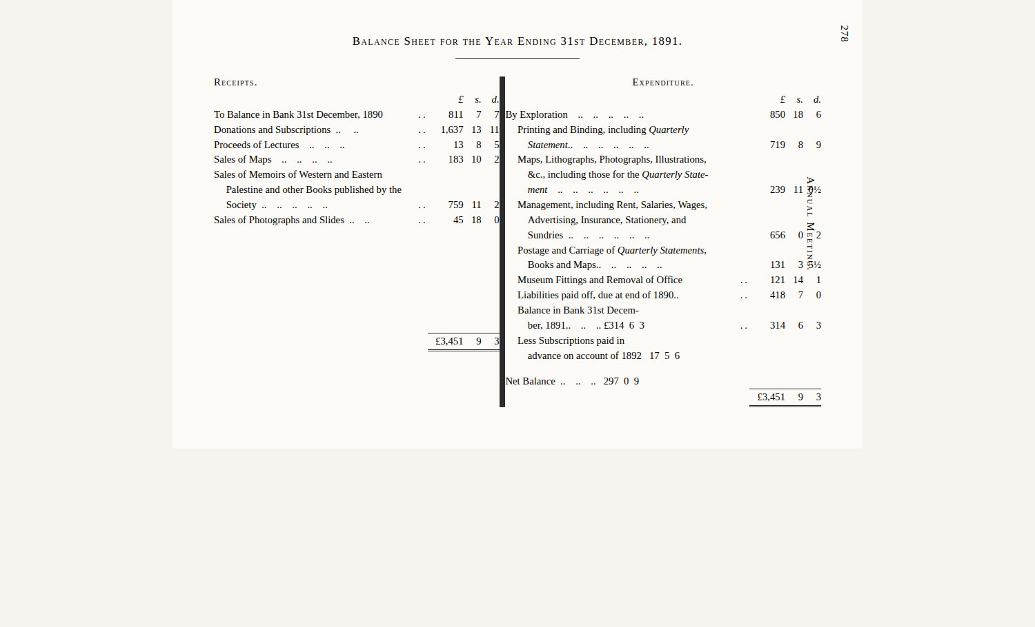278
Annual Meeting.
Balance Sheet for the Year Ending 31st December, 1891.
| Receipts. / / / £ / s. / d. / / To Balance in Bank 31st December, 1890 / .. / 811 / 7 / 7 / / Donations and Subscriptions .. .. / .. / 1,637 / 13 / 11 / / Proceeds of Lectures .. .. .. / .. / 13 / 8 / 5 / / Sales of Maps .. .. .. .. / .. / 183 / 10 / 2 / / Sales of Memoirs of Western and Eastern / / / / / / Palestine and other Books published by the / / / / / / Society .. .. .. .. .. / .. / 759 / 11 / 2 / / Sales of Photographs and Slides .. .. / .. / 45 / 18 / 0 / / / / £3,451 / 9 / 3 / | | Expenditure. / / / £ / s. / d. / / By Exploration .. .. .. .. .. / / 850 / 18 / 6 / / Printing and Binding, including Quarterly / / / / / / Statement .. .. .. .. .. .. / / 719 / 8 / 9 / / Maps, Lithographs, Photographs, Illustrations, / / / / / / &c., including those for the Quarterly State- / / / / / / ment .. .. .. .. .. .. / / 239 / 11 / 0½ / / Management, including Rent, Salaries, Wages, / / / / / / Advertising, Insurance, Stationery, and / / / / / / Sundries .. .. .. .. .. .. / / 656 / 0 / 2 / / Postage and Carriage of Quarterly Statements , / / / / / / Books and Maps.. .. .. .. .. / / 131 / 3 / 5½ / / Museum Fittings and Removal of Office / .. / 121 / 14 / 1 / / Liabilities paid off, due at end of 1890.. / .. / 418 / 7 / 0 / / Balance in Bank 31st Decem- / / / / / / ber, 1891.. .. .. £314 6 3 / .. / 314 / 6 / 3 / / Less Subscriptions paid in / / / / / / advance on account of 1892 17 5 6 / / / / / / Net Balance .. .. .. 297 0 9 / / / / / / / / £3,451 / 9 / 3 / |